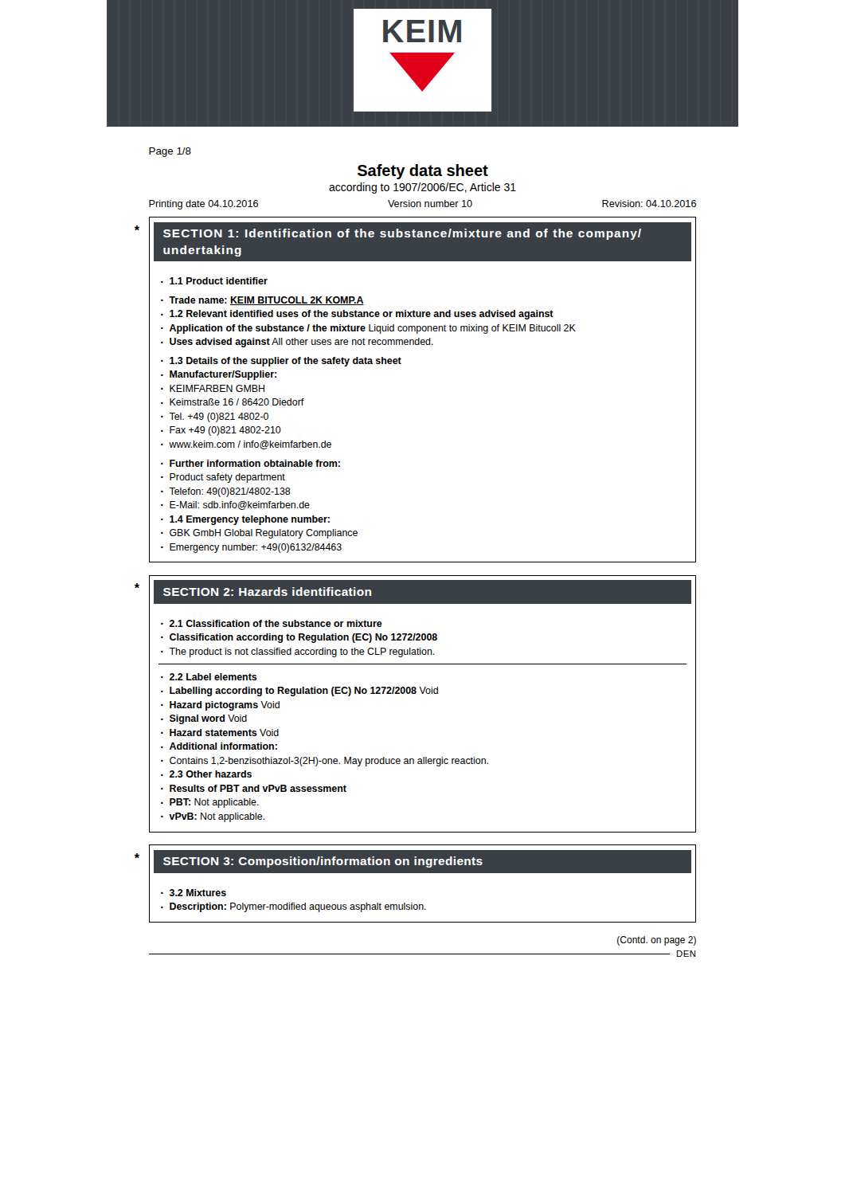KEIM
Page 1/8
Safety data sheet
according to 1907/2006/EC, Article 31
Printing date 04.10.2016 Version number 10 Revision: 04.10.2016
*
SECTION 1: Identification of the substance/mixture and of the company/
undertaking
1.1 Product identifier
Trade name: KEIM BITUCOLL 2K KOMP.A
1.2 Relevant identified uses of the substance or mixture and uses advised against
Application of the substance / the mixture Liquid component to mixing of KEIM Bitucoll 2K
Uses advised against All other uses are not recommended.
1.3 Details of the supplier of the safety data sheet
Manufacturer/Supplier:
KEIMFARBEN GMBH
Keimstraße 16 / 86420 Diedorf
Tel. +49 (0)821 4802-0
Fax +49 (0)821 4802-210
www.keim.com / info@keimfarben.de
Further information obtainable from:
Product safety department
Telefon: 49(0)821/4802-138
E-Mail: sdb.info@keimfarben.de
1.4 Emergency telephone number:
GBK GmbH Global Regulatory Compliance
Emergency number: +49(0)6132/84463
*
SECTION 2: Hazards identification
2.1 Classification of the substance or mixture
Classification according to Regulation (EC) No 1272/2008
The product is not classified according to the CLP regulation.
2.2 Label elements
Labelling according to Regulation (EC) No 1272/2008 Void
Hazard pictograms Void
Signal word Void
Hazard statements Void
Additional information:
Contains 1,2-benzisothiazol-3(2H)-one. May produce an allergic reaction.
2.3 Other hazards
Results of PBT and vPvB assessment
PBT: Not applicable.
vPvB: Not applicable.
*
SECTION 3: Composition/information on ingredients
3.2 Mixtures
Description: Polymer-modified aqueous asphalt emulsion.
(Contd. on page 2)
DEN